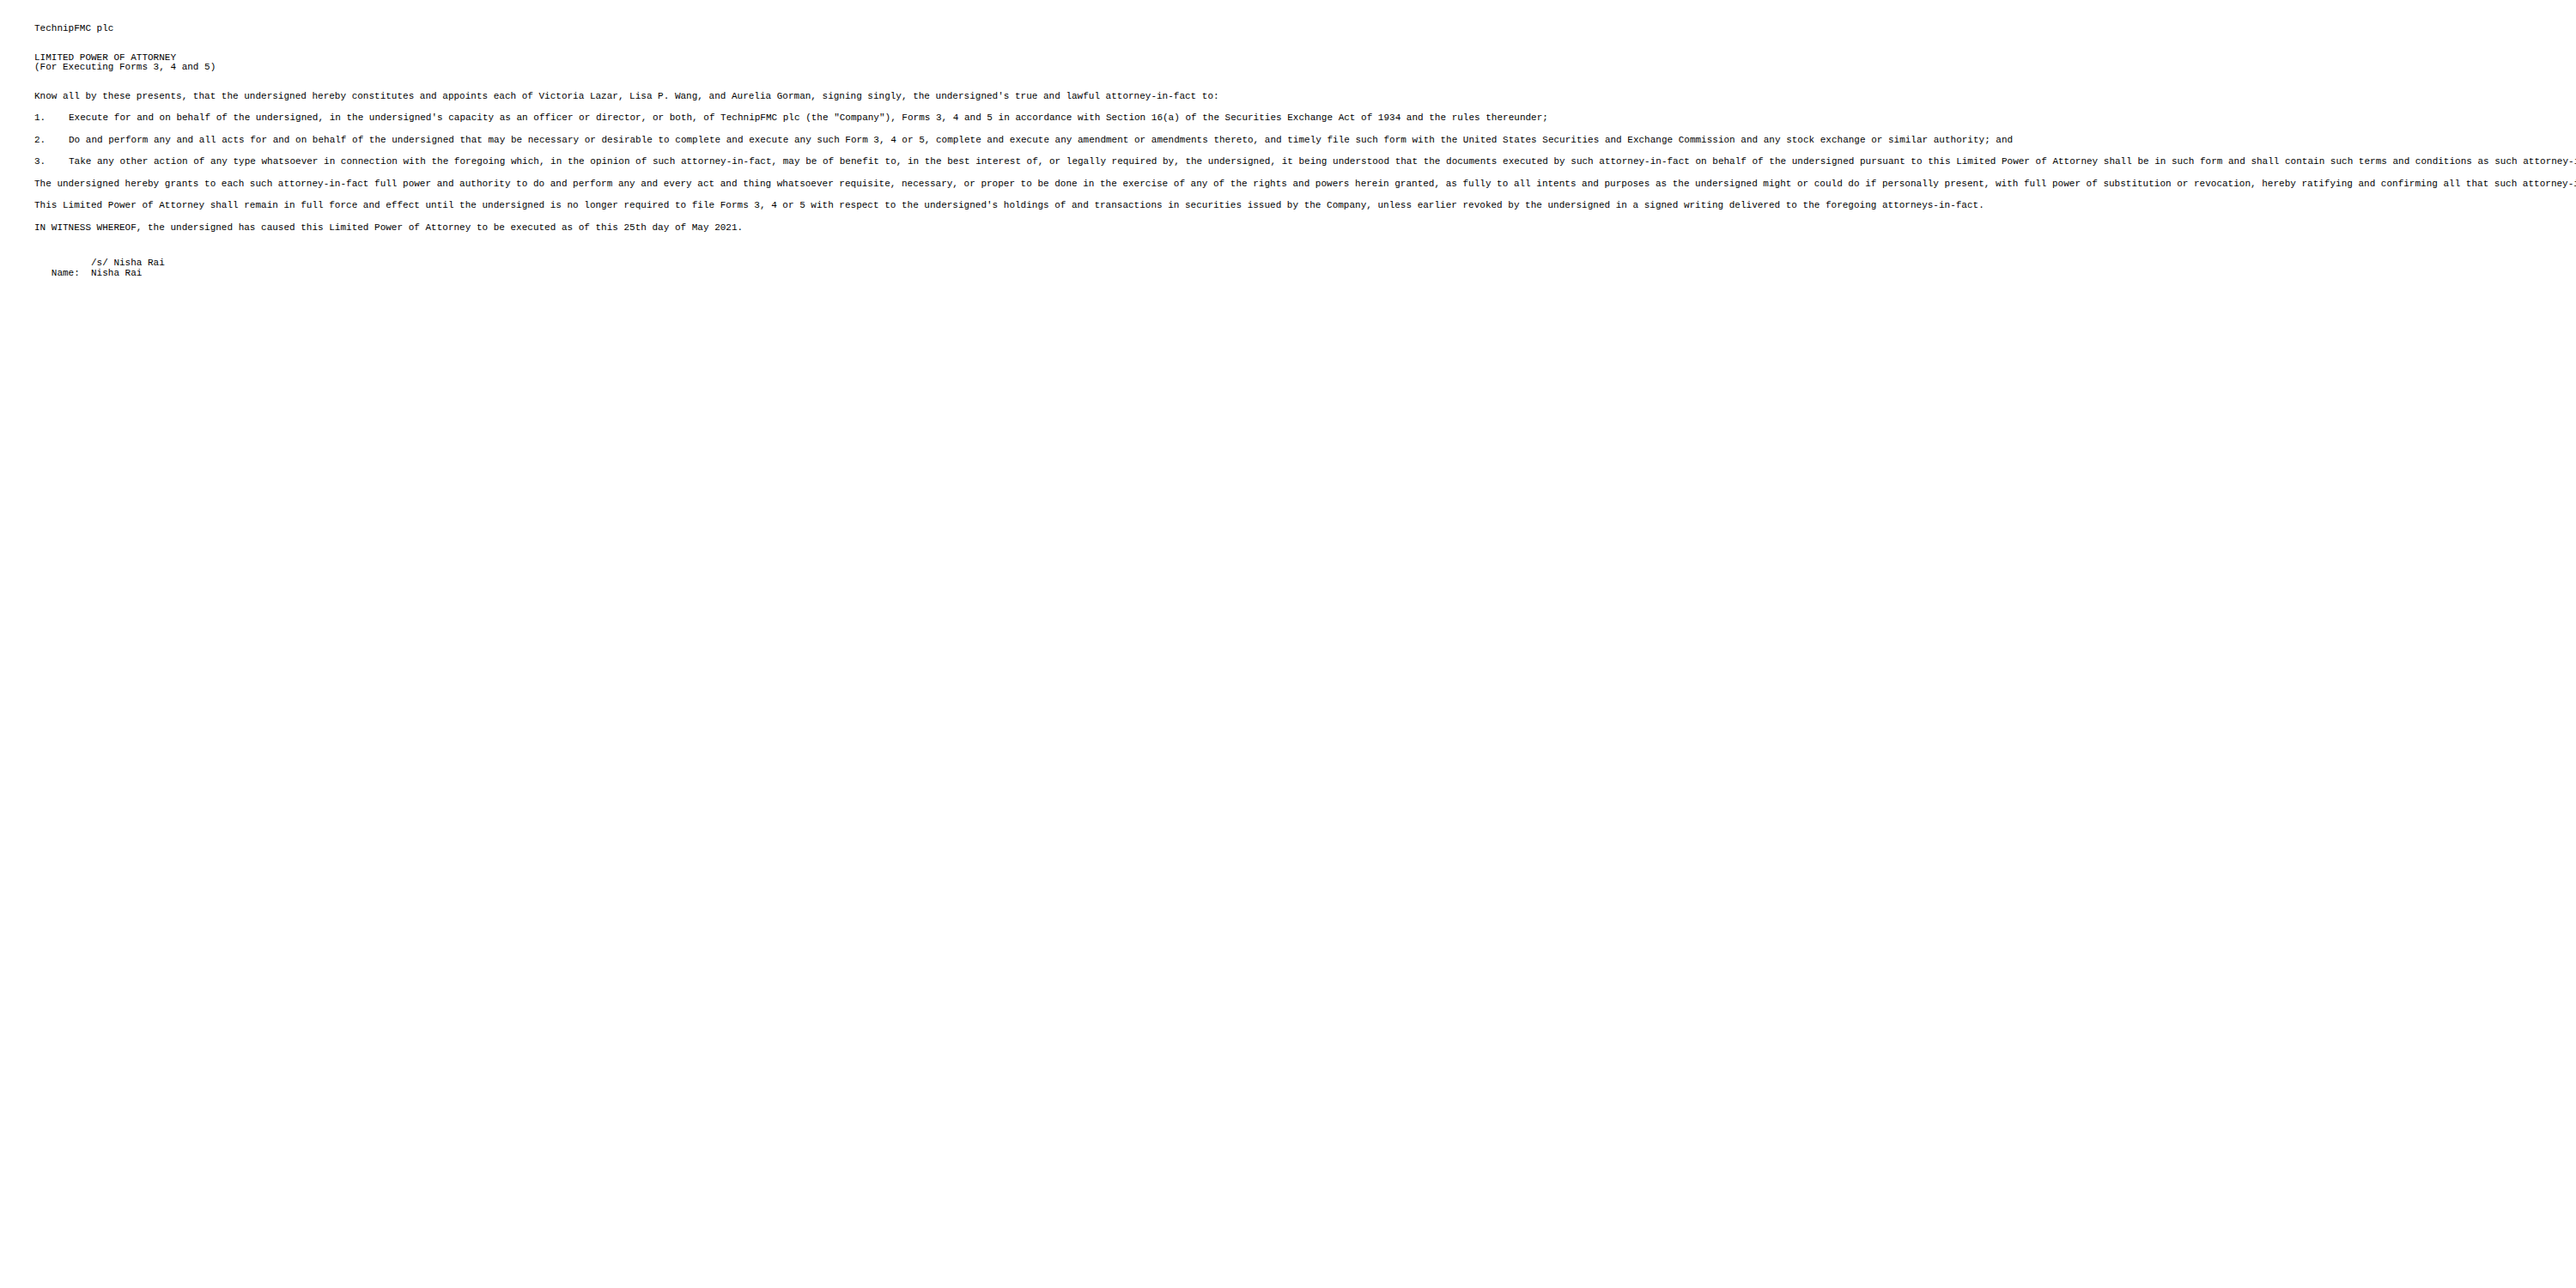TechnipFMC plc
LIMITED POWER OF ATTORNEY (For Executing Forms 3, 4 and 5)
Know all by these presents, that the undersigned hereby constitutes and appoints each of Victoria Lazar, Lisa P. Wang, and Aurelia Gorman, signing singly, the undersigned's true and lawful attorney-in-fact to:
1. Execute for and on behalf of the undersigned, in the undersigned's capacity as an officer or director, or both, of TechnipFMC plc (the "Company"), Forms 3, 4 and 5 in accordance with Section 16(a) of the Securities Exchange Act of 1934 and the rules thereunder;
2. Do and perform any and all acts for and on behalf of the undersigned that may be necessary or desirable to complete and execute any such Form 3, 4 or 5, complete and execute any amendment or amendments thereto, and timely file such form with the United States Securities and Exchange Commission and any stock exchange or similar authority; and
3. Take any other action of any type whatsoever in connection with the foregoing which, in the opinion of such attorney-in-fact, may be of benefit to, in the best interest of, or legally required by, the undersigned, it being understood that the documents executed by such attorney-in-fact on behalf of the undersigned pursuant to this Limited Power of Attorney shall be in such form and shall contain such terms and conditions as such attorney-in-fact may approve in such attorney-in-fact's discretion.
The undersigned hereby grants to each such attorney-in-fact full power and authority to do and perform any and every act and thing whatsoever requisite, necessary, or proper to be done in the exercise of any of the rights and powers herein granted, as fully to all intents and purposes as the undersigned might or could do if personally present, with full power of substitution or revocation, hereby ratifying and confirming all that such attorney-in-fact, or such attorney-in-fact's substitute or substitutes, shall lawfully do or cause to be done by virtue of this Limited Power of Attorney and the rights and powers herein granted. The undersigned acknowledges that the foregoing attorneys-in-fact, in serving in such capacity at the request of the undersigned, are not assuming, nor is the Company assuming, any of the undersigned's responsibilities to comply with Section 16 of the Securities Exchange Act of 1934.
This Limited Power of Attorney shall remain in full force and effect until the undersigned is no longer required to file Forms 3, 4 or 5 with respect to the undersigned's holdings of and transactions in securities issued by the Company, unless earlier revoked by the undersigned in a signed writing delivered to the foregoing attorneys-in-fact.
IN WITNESS WHEREOF, the undersigned has caused this Limited Power of Attorney to be executed as of this 25th day of May 2021.
/s/ Nisha Rai Name: Nisha Rai